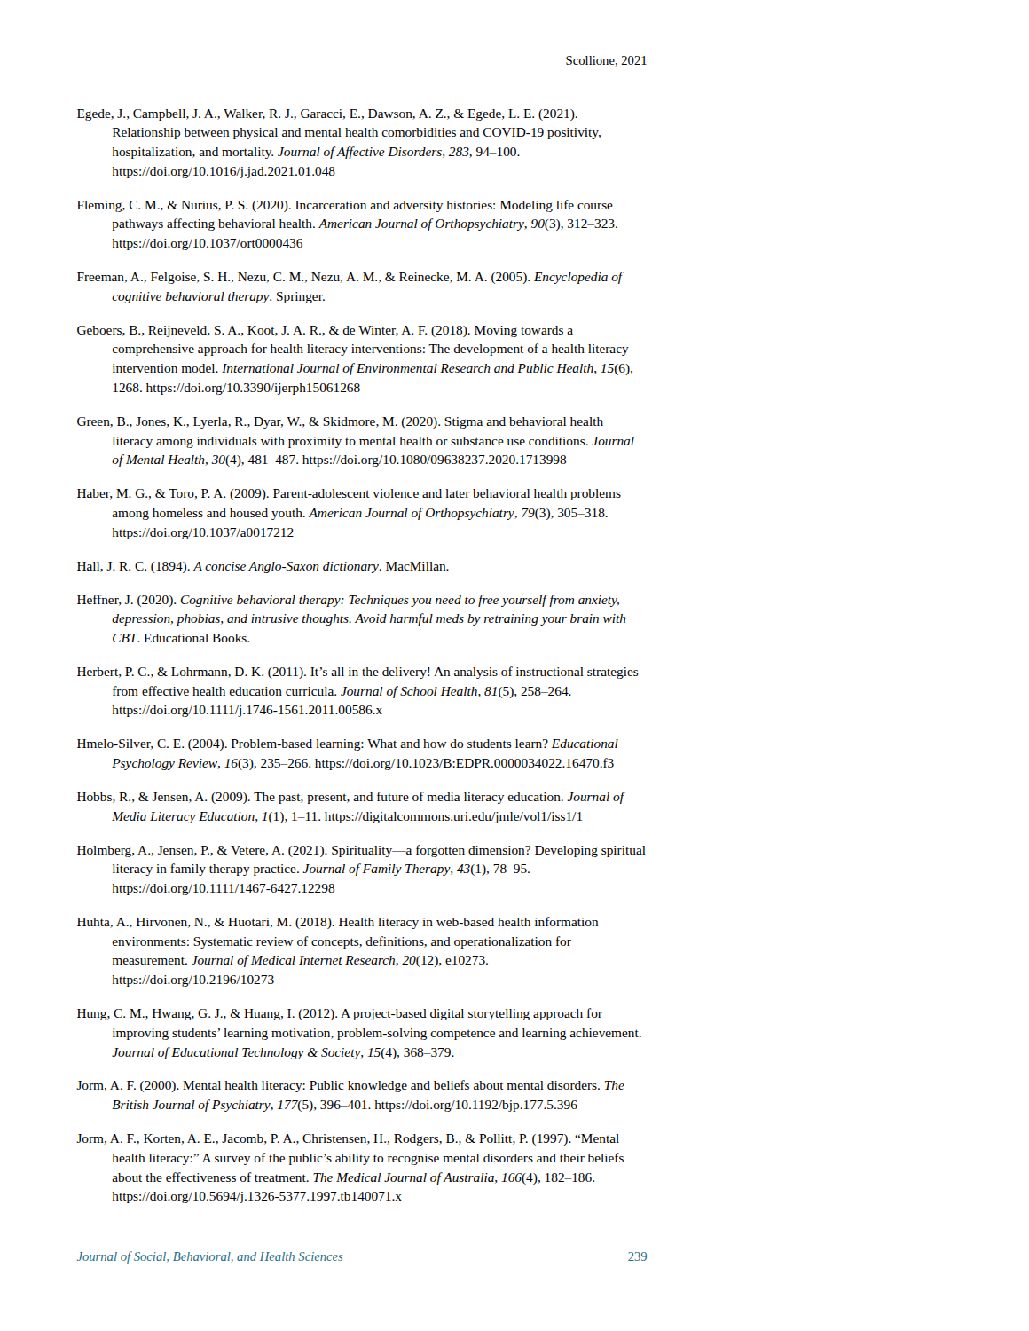Scollione, 2021
Egede, J., Campbell, J. A., Walker, R. J., Garacci, E., Dawson, A. Z., & Egede, L. E. (2021). Relationship between physical and mental health comorbidities and COVID-19 positivity, hospitalization, and mortality. Journal of Affective Disorders, 283, 94–100. https://doi.org/10.1016/j.jad.2021.01.048
Fleming, C. M., & Nurius, P. S. (2020). Incarceration and adversity histories: Modeling life course pathways affecting behavioral health. American Journal of Orthopsychiatry, 90(3), 312–323. https://doi.org/10.1037/ort0000436
Freeman, A., Felgoise, S. H., Nezu, C. M., Nezu, A. M., & Reinecke, M. A. (2005). Encyclopedia of cognitive behavioral therapy. Springer.
Geboers, B., Reijneveld, S. A., Koot, J. A. R., & de Winter, A. F. (2018). Moving towards a comprehensive approach for health literacy interventions: The development of a health literacy intervention model. International Journal of Environmental Research and Public Health, 15(6), 1268. https://doi.org/10.3390/ijerph15061268
Green, B., Jones, K., Lyerla, R., Dyar, W., & Skidmore, M. (2020). Stigma and behavioral health literacy among individuals with proximity to mental health or substance use conditions. Journal of Mental Health, 30(4), 481–487. https://doi.org/10.1080/09638237.2020.1713998
Haber, M. G., & Toro, P. A. (2009). Parent-adolescent violence and later behavioral health problems among homeless and housed youth. American Journal of Orthopsychiatry, 79(3), 305–318. https://doi.org/10.1037/a0017212
Hall, J. R. C. (1894). A concise Anglo-Saxon dictionary. MacMillan.
Heffner, J. (2020). Cognitive behavioral therapy: Techniques you need to free yourself from anxiety, depression, phobias, and intrusive thoughts. Avoid harmful meds by retraining your brain with CBT. Educational Books.
Herbert, P. C., & Lohrmann, D. K. (2011). It’s all in the delivery! An analysis of instructional strategies from effective health education curricula. Journal of School Health, 81(5), 258–264. https://doi.org/10.1111/j.1746-1561.2011.00586.x
Hmelo-Silver, C. E. (2004). Problem-based learning: What and how do students learn? Educational Psychology Review, 16(3), 235–266. https://doi.org/10.1023/B:EDPR.0000034022.16470.f3
Hobbs, R., & Jensen, A. (2009). The past, present, and future of media literacy education. Journal of Media Literacy Education, 1(1), 1–11. https://digitalcommons.uri.edu/jmle/vol1/iss1/1
Holmberg, A., Jensen, P., & Vetere, A. (2021). Spirituality—a forgotten dimension? Developing spiritual literacy in family therapy practice. Journal of Family Therapy, 43(1), 78–95. https://doi.org/10.1111/1467-6427.12298
Huhta, A., Hirvonen, N., & Huotari, M. (2018). Health literacy in web-based health information environments: Systematic review of concepts, definitions, and operationalization for measurement. Journal of Medical Internet Research, 20(12), e10273. https://doi.org/10.2196/10273
Hung, C. M., Hwang, G. J., & Huang, I. (2012). A project-based digital storytelling approach for improving students’ learning motivation, problem-solving competence and learning achievement. Journal of Educational Technology & Society, 15(4), 368–379.
Jorm, A. F. (2000). Mental health literacy: Public knowledge and beliefs about mental disorders. The British Journal of Psychiatry, 177(5), 396–401. https://doi.org/10.1192/bjp.177.5.396
Jorm, A. F., Korten, A. E., Jacomb, P. A., Christensen, H., Rodgers, B., & Pollitt, P. (1997). “Mental health literacy:” A survey of the public’s ability to recognise mental disorders and their beliefs about the effectiveness of treatment. The Medical Journal of Australia, 166(4), 182–186. https://doi.org/10.5694/j.1326-5377.1997.tb140071.x
Journal of Social, Behavioral, and Health Sciences 239